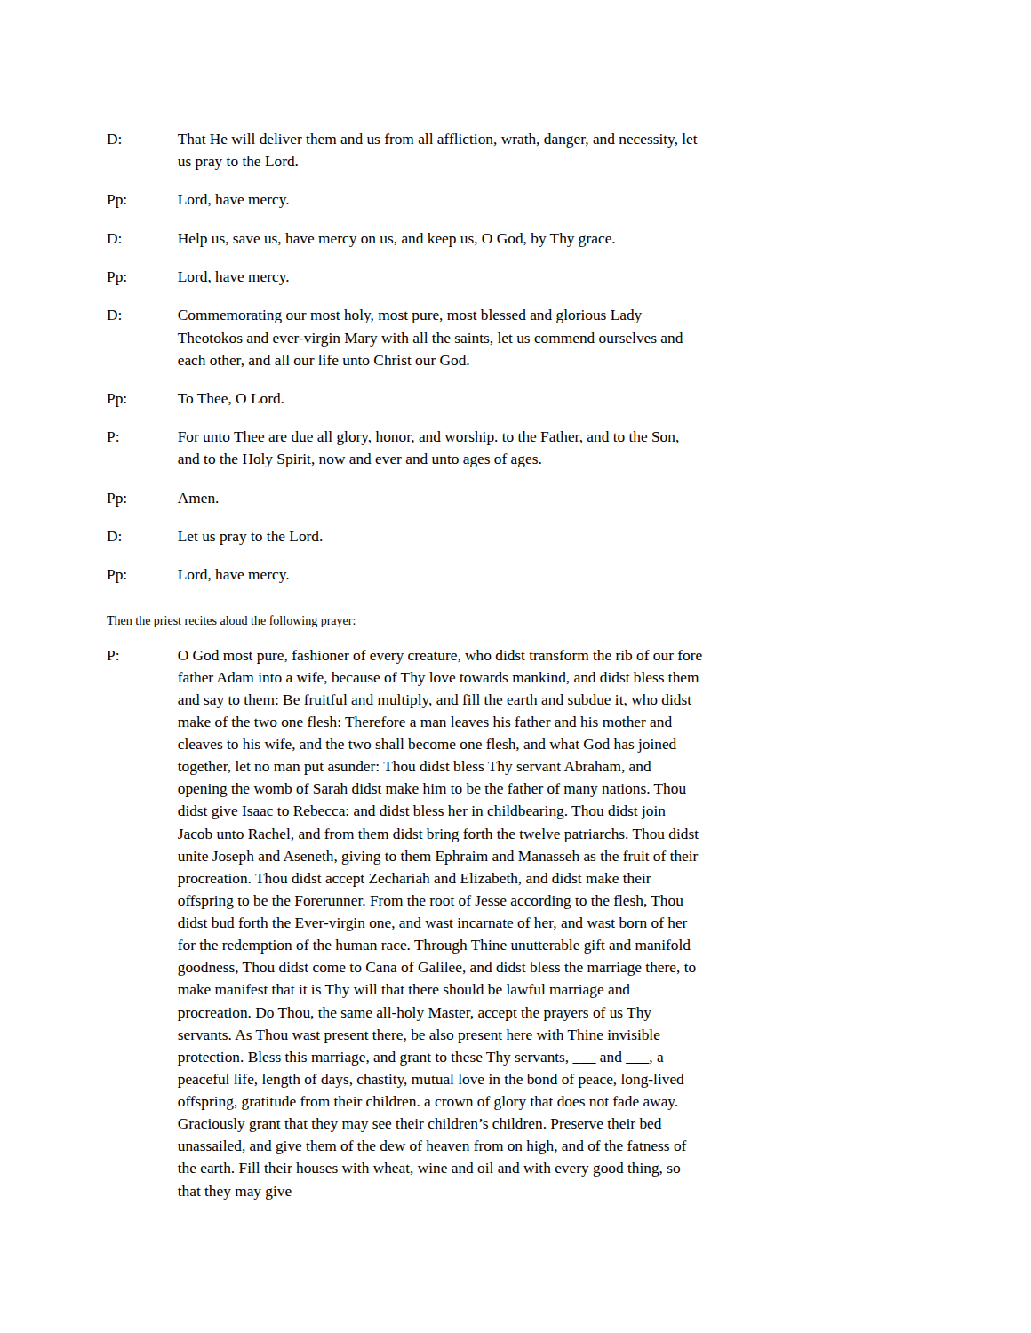D:
That He will deliver them and us from all affliction, wrath, danger, and necessity, let us pray to the Lord.
Pp:
Lord, have mercy.
D:
Help us, save us, have mercy on us, and keep us, O God, by Thy grace.
Pp:
Lord, have mercy.
D:
Commemorating our most holy, most pure, most blessed and glorious Lady Theotokos and ever-virgin Mary with all the saints, let us commend ourselves and each other, and all our life unto Christ our God.
Pp:
To Thee, O Lord.
P:
For unto Thee are due all glory, honor, and worship. to the Father, and to the Son, and to the Holy Spirit, now and ever and unto ages of ages.
Pp:
Amen.
D:
Let us pray to the Lord.
Pp:
Lord, have mercy.
Then the priest recites aloud the following prayer:
P:
O God most pure, fashioner of every creature, who didst transform the rib of our fore father Adam into a wife, because of Thy love towards mankind, and didst bless them and say to them: Be fruitful and multiply, and fill the earth and subdue it, who didst make of the two one flesh: Therefore a man leaves his father and his mother and cleaves to his wife, and the two shall become one flesh, and what God has joined together, let no man put asunder: Thou didst bless Thy servant Abraham, and opening the womb of Sarah didst make him to be the father of many nations. Thou didst give Isaac to Rebecca: and didst bless her in childbearing. Thou didst join Jacob unto Rachel, and from them didst bring forth the twelve patriarchs. Thou didst unite Joseph and Aseneth, giving to them Ephraim and Manasseh as the fruit of their procreation. Thou didst accept Zechariah and Elizabeth, and didst make their offspring to be the Forerunner. From the root of Jesse according to the flesh, Thou didst bud forth the Ever-virgin one, and wast incarnate of her, and wast born of her for the redemption of the human race. Through Thine unutterable gift and manifold goodness, Thou didst come to Cana of Galilee, and didst bless the marriage there, to make manifest that it is Thy will that there should be lawful marriage and procreation. Do Thou, the same all-holy Master, accept the prayers of us Thy servants. As Thou wast present there, be also present here with Thine invisible protection. Bless this marriage, and grant to these Thy servants, ___ and ___, a peaceful life, length of days, chastity, mutual love in the bond of peace, long-lived offspring, gratitude from their children. a crown of glory that does not fade away. Graciously grant that they may see their children’s children. Preserve their bed unassailed, and give them of the dew of heaven from on high, and of the fatness of the earth. Fill their houses with wheat, wine and oil and with every good thing, so that they may give